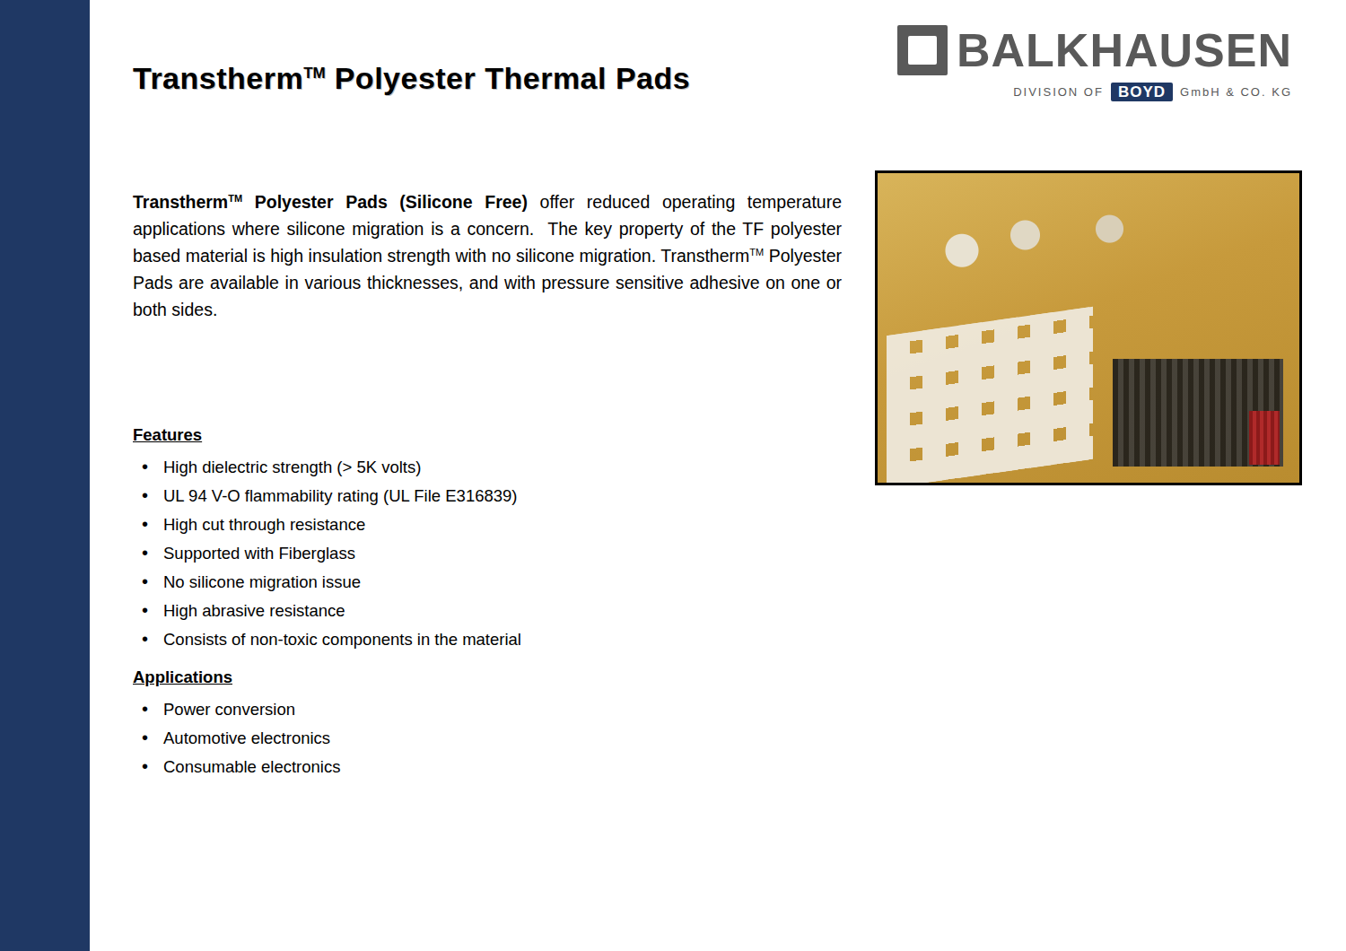TransthermTM Polyester Thermal Pads
BALKHAUSEN
DIVISION OF BOYD GmbH & CO. KG
TransthermTM Polyester Pads (Silicone Free) offer reduced operating temperature applications where silicone migration is a concern. The key property of the TF polyester based material is high insulation strength with no silicone migration. TransthermTM Polyester Pads are available in various thicknesses, and with pressure sensitive adhesive on one or both sides.
Features
High dielectric strength (> 5K volts)
UL 94 V-O flammability rating (UL File E316839)
High cut through resistance
Supported with Fiberglass
No silicone migration issue
High abrasive resistance
Consists of non-toxic components in the material
Applications
Power conversion
Automotive electronics
Consumable electronics